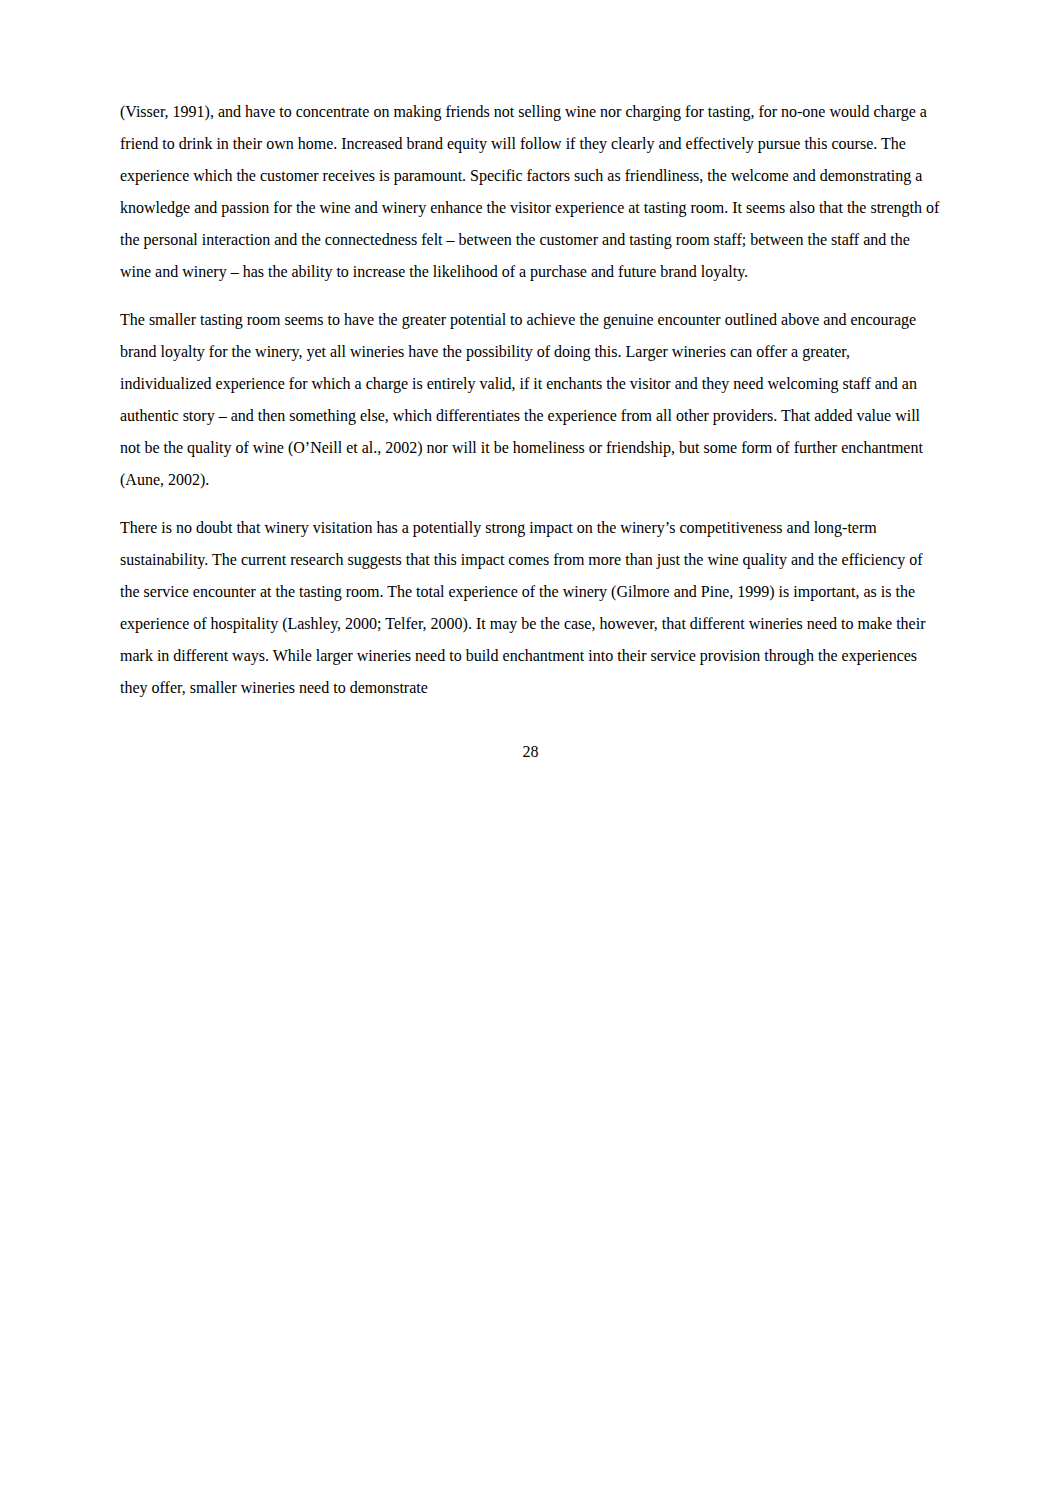(Visser, 1991), and have to concentrate on making friends not selling wine nor charging for tasting, for no-one would charge a friend to drink in their own home. Increased brand equity will follow if they clearly and effectively pursue this course. The experience which the customer receives is paramount. Specific factors such as friendliness, the welcome and demonstrating a knowledge and passion for the wine and winery enhance the visitor experience at tasting room. It seems also that the strength of the personal interaction and the connectedness felt – between the customer and tasting room staff; between the staff and the wine and winery – has the ability to increase the likelihood of a purchase and future brand loyalty.
The smaller tasting room seems to have the greater potential to achieve the genuine encounter outlined above and encourage brand loyalty for the winery, yet all wineries have the possibility of doing this. Larger wineries can offer a greater, individualized experience for which a charge is entirely valid, if it enchants the visitor and they need welcoming staff and an authentic story – and then something else, which differentiates the experience from all other providers. That added value will not be the quality of wine (O’Neill et al., 2002) nor will it be homeliness or friendship, but some form of further enchantment (Aune, 2002).
There is no doubt that winery visitation has a potentially strong impact on the winery’s competitiveness and long-term sustainability. The current research suggests that this impact comes from more than just the wine quality and the efficiency of the service encounter at the tasting room. The total experience of the winery (Gilmore and Pine, 1999) is important, as is the experience of hospitality (Lashley, 2000; Telfer, 2000). It may be the case, however, that different wineries need to make their mark in different ways. While larger wineries need to build enchantment into their service provision through the experiences they offer, smaller wineries need to demonstrate
28